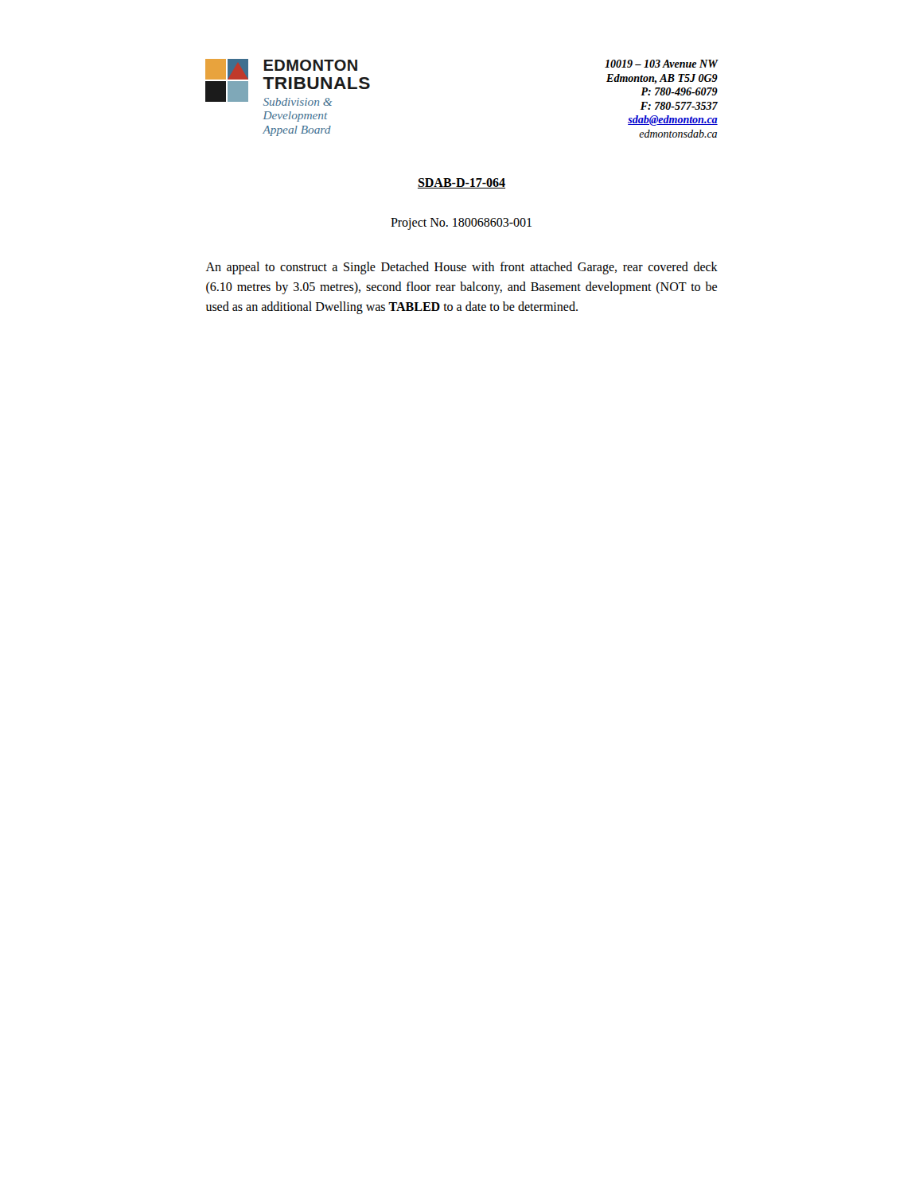EDMONTON
TRIBUNALS
Subdivision &
Development
Appeal Board
10019 – 103 Avenue NW
Edmonton, AB T5J 0G9
P: 780-496-6079
F: 780-577-3537
sdab@edmonton.ca
edmontonsdab.ca
SDAB-D-17-064
Project No. 180068603-001
An appeal to construct a Single Detached House with front attached Garage, rear covered deck (6.10 metres by 3.05 metres), second floor rear balcony, and Basement development (NOT to be used as an additional Dwelling was TABLED to a date to be determined.